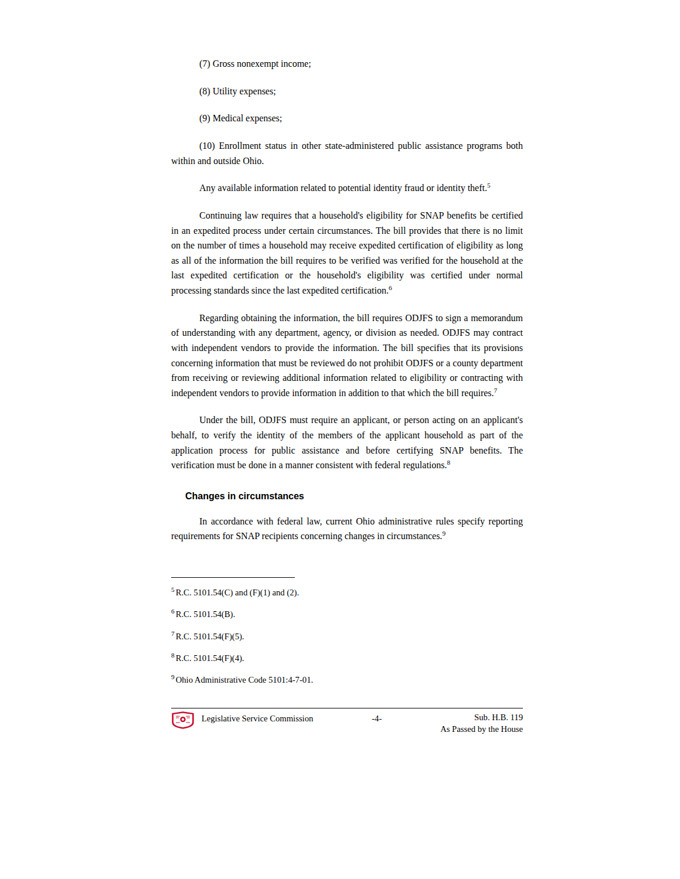(7) Gross nonexempt income;
(8) Utility expenses;
(9) Medical expenses;
(10) Enrollment status in other state-administered public assistance programs both within and outside Ohio.
Any available information related to potential identity fraud or identity theft.5
Continuing law requires that a household's eligibility for SNAP benefits be certified in an expedited process under certain circumstances. The bill provides that there is no limit on the number of times a household may receive expedited certification of eligibility as long as all of the information the bill requires to be verified was verified for the household at the last expedited certification or the household's eligibility was certified under normal processing standards since the last expedited certification.6
Regarding obtaining the information, the bill requires ODJFS to sign a memorandum of understanding with any department, agency, or division as needed. ODJFS may contract with independent vendors to provide the information. The bill specifies that its provisions concerning information that must be reviewed do not prohibit ODJFS or a county department from receiving or reviewing additional information related to eligibility or contracting with independent vendors to provide information in addition to that which the bill requires.7
Under the bill, ODJFS must require an applicant, or person acting on an applicant's behalf, to verify the identity of the members of the applicant household as part of the application process for public assistance and before certifying SNAP benefits. The verification must be done in a manner consistent with federal regulations.8
Changes in circumstances
In accordance with federal law, current Ohio administrative rules specify reporting requirements for SNAP recipients concerning changes in circumstances.9
5 R.C. 5101.54(C) and (F)(1) and (2).
6 R.C. 5101.54(B).
7 R.C. 5101.54(F)(5).
8 R.C. 5101.54(F)(4).
9 Ohio Administrative Code 5101:4-7-01.
Legislative Service Commission
-4-
Sub. H.B. 119
As Passed by the House